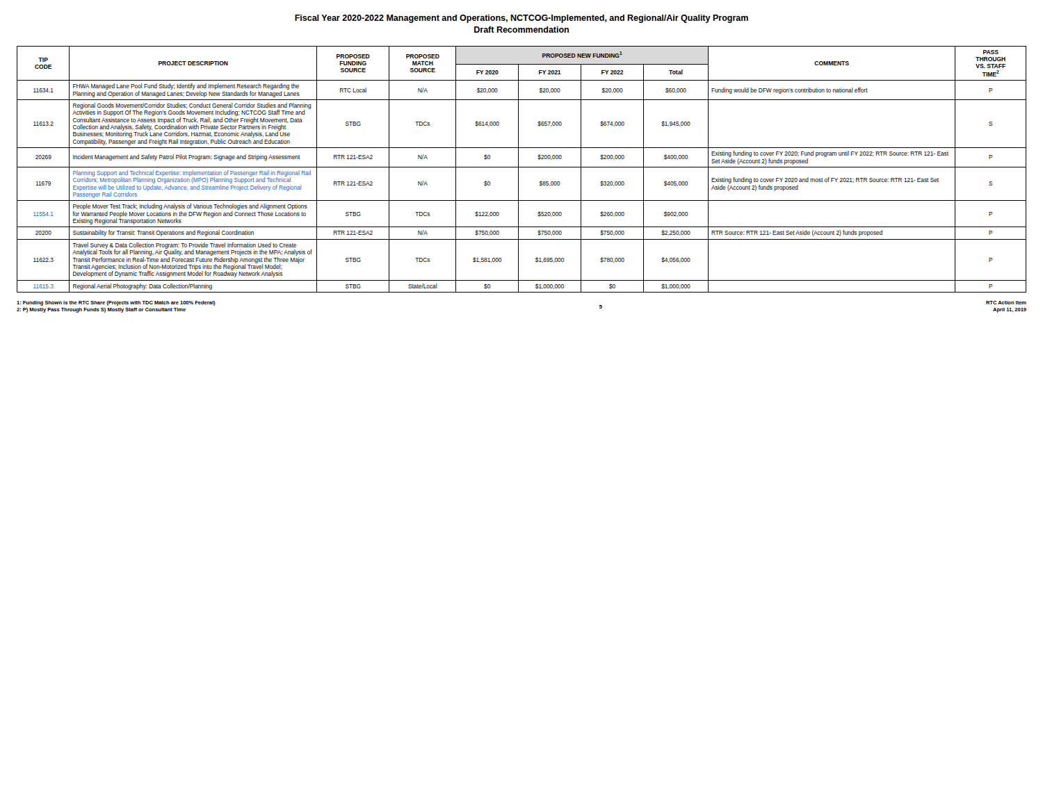Fiscal Year 2020-2022 Management and Operations, NCTCOG-Implemented, and Regional/Air Quality Program
Draft Recommendation
| TIP CODE | PROJECT DESCRIPTION | PROPOSED FUNDING SOURCE | PROPOSED MATCH SOURCE | PROPOSED NEW FUNDING 1 | COMMENTS | PASS THROUGH VS. STAFF TIME 2 |
| --- | --- | --- | --- | --- | --- | --- |
| FY 2020 | FY 2021 | FY 2022 | Total |
| 11634.1 | FHWA Managed Lane Pool Fund Study; Identify and Implement Research Regarding the Planning and Operation of Managed Lanes; Develop New Standards for Managed Lanes | RTC Local | N/A | $20,000 | $20,000 | $20,000 | $60,000 | Funding would be DFW region's contribution to national effort | P |
| 11613.2 | Regional Goods Movement/Corridor Studies; Conduct General Corridor Studies and Planning Activities in Support Of The Region's Goods Movement Including; NCTCOG Staff Time and Consultant Assistance to Assess Impact of Truck, Rail, and Other Freight Movement, Data Collection and Analysis, Safety, Coordination with Private Sector Partners in Freight Businesses; Monitoring Truck Lane Corridors, Hazmat, Economic Analysis, Land Use Compatibility, Passenger and Freight Rail Integration, Public Outreach and Education | STBG | TDCs | $614,000 | $657,000 | $674,000 | $1,945,000 | | S |
| 20269 | Incident Management and Safety Patrol Pilot Program: Signage and Striping Assessment | RTR 121-ESA2 | N/A | $0 | $200,000 | $200,000 | $400,000 | Existing funding to cover FY 2020; Fund program until FY 2022; RTR Source: RTR 121- East Set Aside (Account 2) funds proposed | P |
| 11679 | Planning Support and Technical Expertise: Implementation of Passenger Rail in Regional Rail Corridors; Metropolitan Planning Organization (MPO) Planning Support and Technical Expertise will be Utilized to Update, Advance, and Streamline Project Delivery of Regional Passenger Rail Corridors | RTR 121-ESA2 | N/A | $0 | $85,000 | $320,000 | $405,000 | Existing funding to cover FY 2020 and most of FY 2021; RTR Source: RTR 121- East Set Aside (Account 2) funds proposed | S |
| 11554.1 | People Mover Test Track; Including Analysis of Various Technologies and Alignment Options for Warranted People Mover Locations in the DFW Region and Connect Those Locations to Existing Regional Transportation Networks | STBG | TDCs | $122,000 | $520,000 | $260,000 | $902,000 | | P |
| 20200 | Sustainability for Transit: Transit Operations and Regional Coordination | RTR 121-ESA2 | N/A | $750,000 | $750,000 | $750,000 | $2,250,000 | RTR Source: RTR 121- East Set Aside (Account 2) funds proposed | P |
| 11622.3 | Travel Survey & Data Collection Program: To Provide Travel Information Used to Create Analytical Tools for all Planning, Air Quality, and Management Projects in the MPA; Analysis of Transit Performance in Real-Time and Forecast Future Ridership Amongst the Three Major Transit Agencies; Inclusion of Non-Motorized Trips into the Regional Travel Model; Development of Dynamic Traffic Assignment Model for Roadway Network Analysis | STBG | TDCs | $1,581,000 | $1,695,000 | $780,000 | $4,056,000 | | P |
| 11615.3 | Regional Aerial Photography: Data Collection/Planning | STBG | State/Local | $0 | $1,000,000 | $0 | $1,000,000 | | P |
1: Funding Shown is the RTC Share (Projects with TDC Match are 100% Federal)
2: P) Mostly Pass Through Funds S) Mostly Staff or Consultant Time
5
RTC Action Item
April 11, 2019